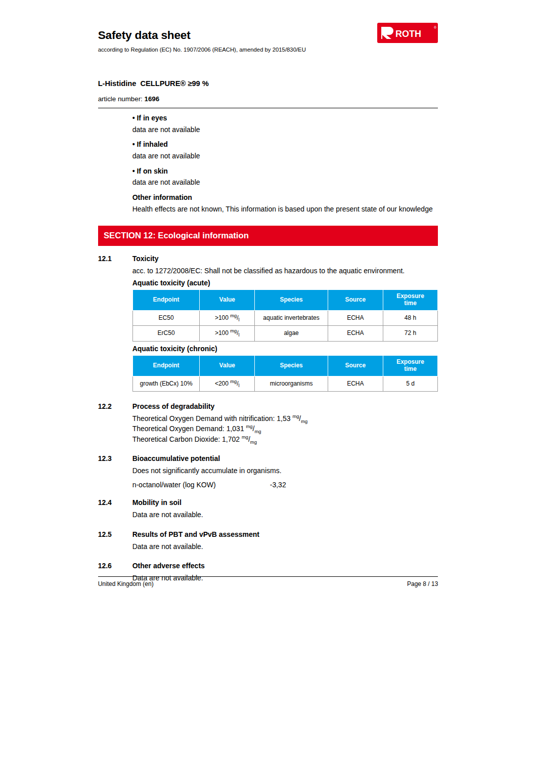Safety data sheet
according to Regulation (EC) No. 1907/2006 (REACH), amended by 2015/830/EU
ROTH ®
L-Histidine CELLPURE® ≥99 %
article number: 1696
• If in eyes
data are not available
• If inhaled
data are not available
• If on skin
data are not available
Other information
Health effects are not known, This information is based upon the present state of our knowledge
SECTION 12: Ecological information
12.1
Toxicity
acc. to 1272/2008/EC: Shall not be classified as hazardous to the aquatic environment.
Aquatic toxicity (acute)
| Endpoint | Value | Species | Source | Exposure time |
| --- | --- | --- | --- | --- |
| EC50 | >100 mg / l | aquatic invertebrates | ECHA | 48 h |
| ErC50 | >100 mg / l | algae | ECHA | 72 h |
Aquatic toxicity (chronic)
| Endpoint | Value | Species | Source | Exposure time |
| --- | --- | --- | --- | --- |
| growth (EbCx) 10% | <200 mg / l | microorganisms | ECHA | 5 d |
12.2
Process of degradability
Theoretical Oxygen Demand with nitrification: 1,53 mg/mg
Theoretical Oxygen Demand: 1,031 mg/mg
Theoretical Carbon Dioxide: 1,702 mg/mg
12.3
Bioaccumulative potential
Does not significantly accumulate in organisms.
n-octanol/water (log KOW)
-3,32
12.4
Mobility in soil
Data are not available.
12.5
Results of PBT and vPvB assessment
Data are not available.
12.6
Other adverse effects
Data are not available.
United Kingdom (en)
Page 8 / 13